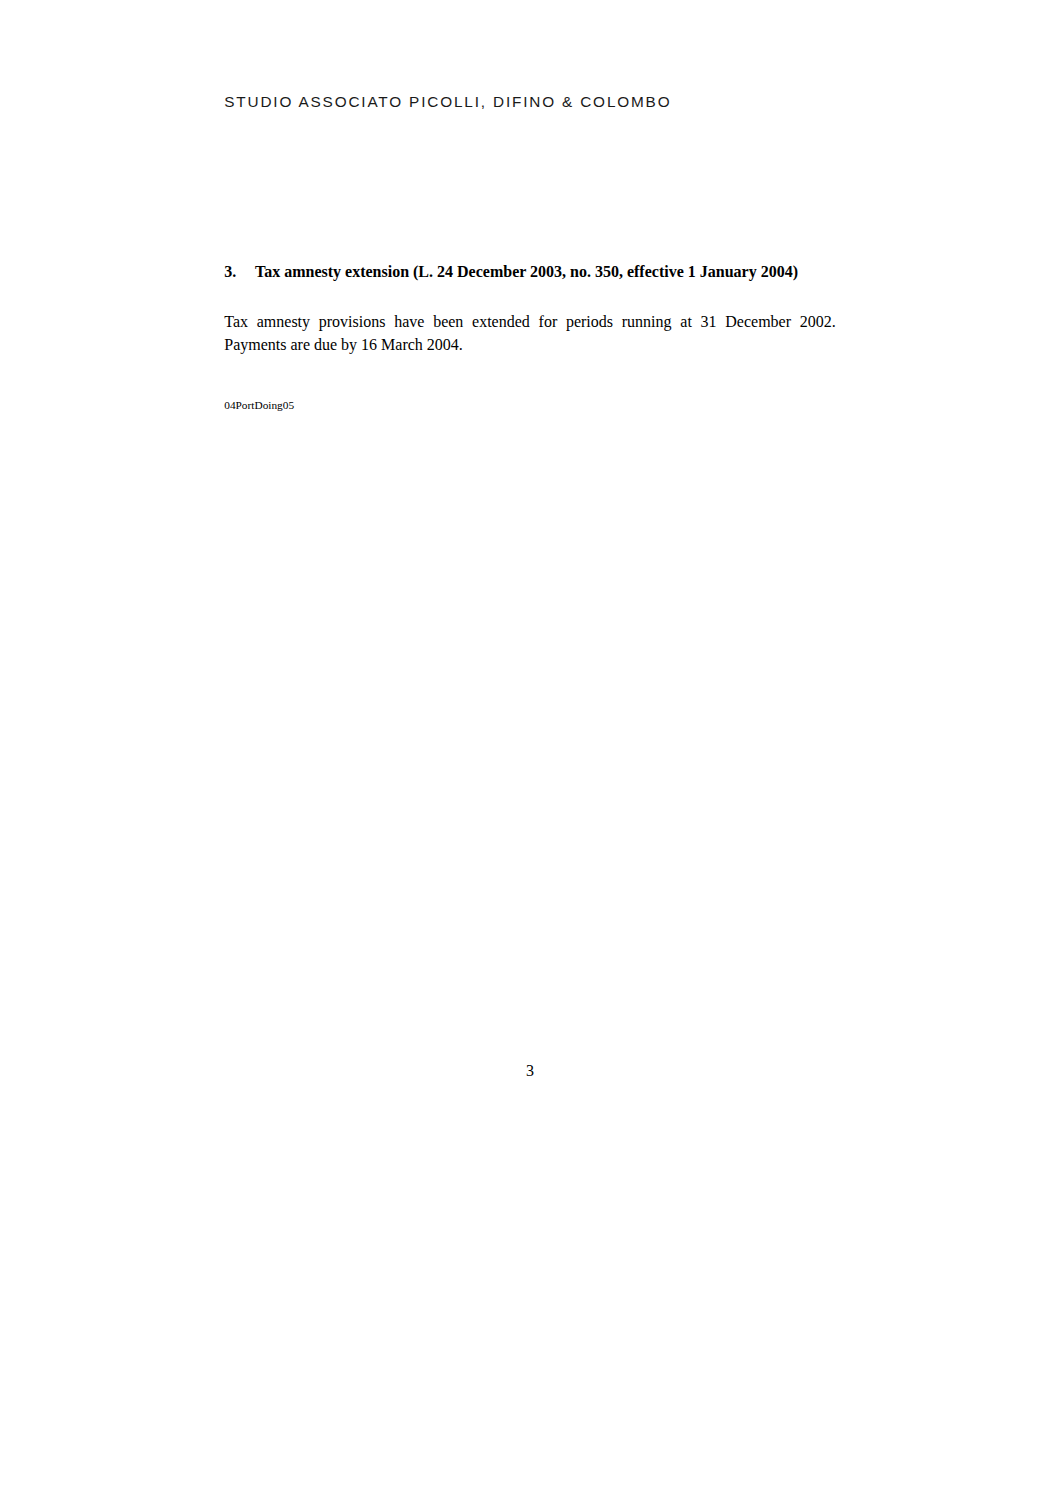STUDIO ASSOCIATO PICOLLI, DIFINO & COLOMBO
3. Tax amnesty extension (L. 24 December 2003, no. 350, effective 1 January 2004)
Tax amnesty provisions have been extended for periods running at 31 December 2002. Payments are due by 16 March 2004.
04PortDoing05
3